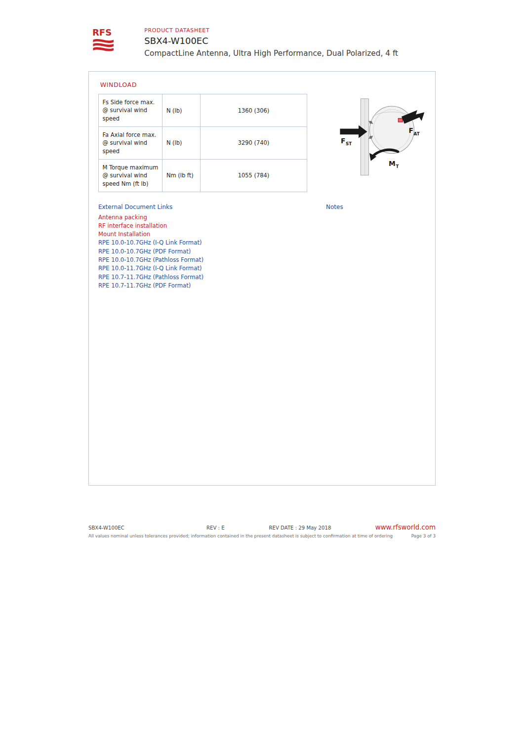RFS
PRODUCT DATASHEET
SBX4-W100EC
CompactLine Antenna, Ultra High Performance, Dual Polarized, 4 ft
WINDLOAD
| Fs Side force max. @ survival wind speed | N (lb) | 1360 (306) |
| Fa Axial force max. @ survival wind speed | N (lb) | 3290 (740) |
| M Torque maximum @ survival wind speed Nm (ft lb) | Nm ( lb ft ) | 1055 (784) |
F ST F AT M T
External Document Links
Antenna packing
RF interface installation
Mount Installation
RPE 10.0-10.7GHz (I-Q Link Format)
RPE 10.0-10.7GHz (PDF Format)
RPE 10.0-10.7GHz (Pathloss Format)
RPE 10.0-11.7GHz (I-Q Link Format)
RPE 10.7-11.7GHz (Pathloss Format)
RPE 10.7-11.7GHz (PDF Format)
Notes
SBX4-W100EC
REV : E
REV DATE : 29 May 2018
www.rfsworld.com
All values nominal unless tolerances provided; information contained in the present datasheet is subject to confirmation at time of ordering
Page 3 of 3